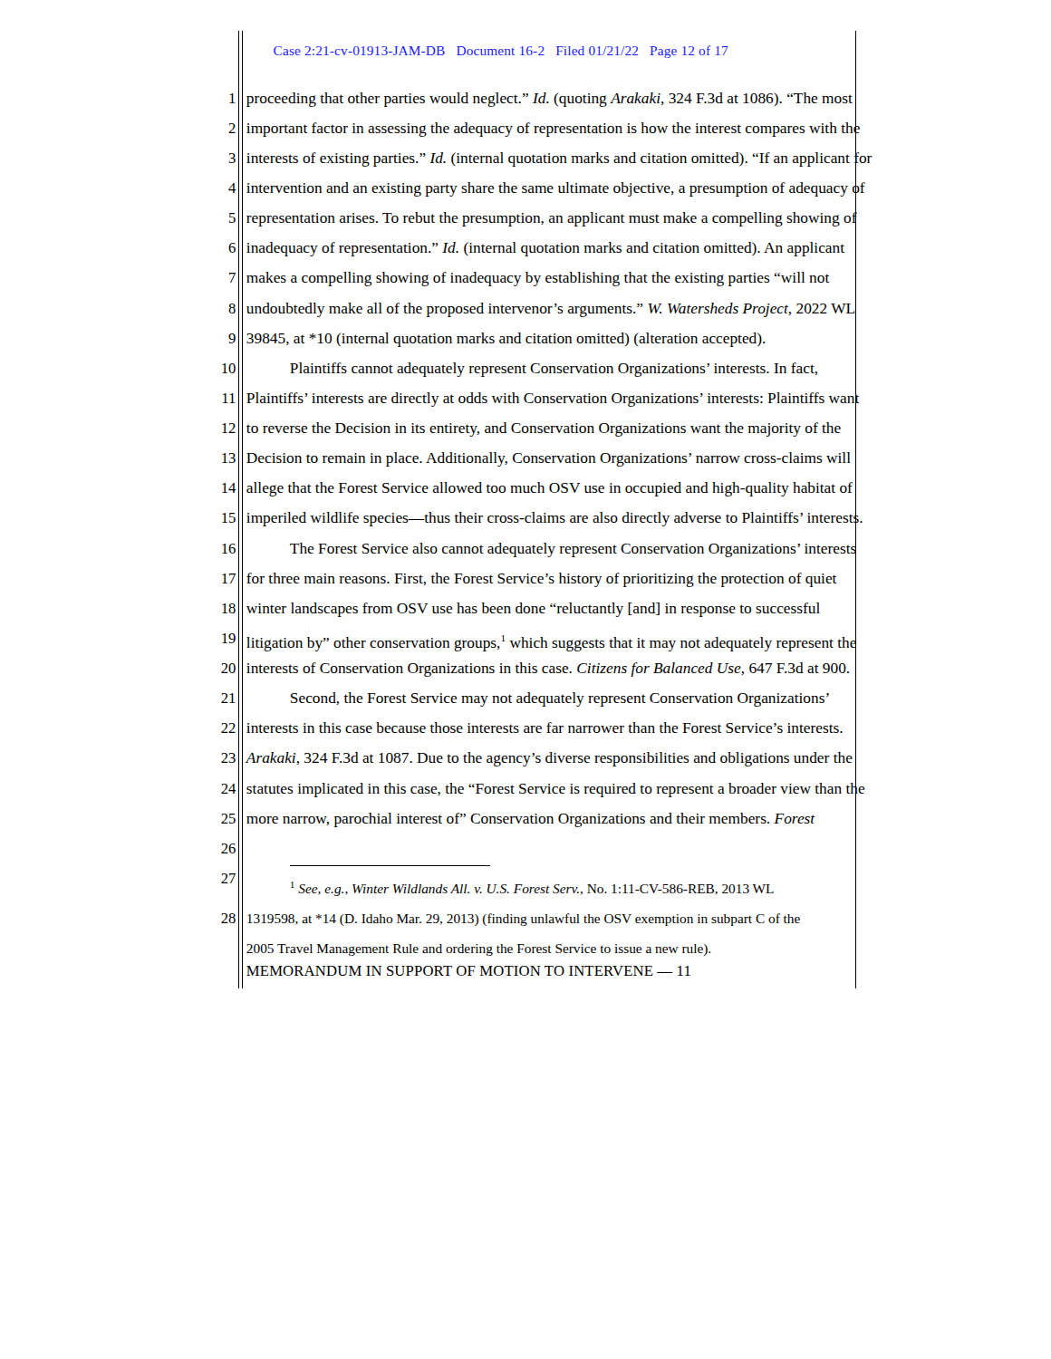Case 2:21-cv-01913-JAM-DB Document 16-2 Filed 01/21/22 Page 12 of 17
| 1 | proceeding that other parties would neglect.” Id. (quoting Arakaki , 324 F.3d at 1086). “The most |
| 2 | important factor in assessing the adequacy of representation is how the interest compares with the |
| 3 | interests of existing parties.” Id. (internal quotation marks and citation omitted). “If an applicant for |
| 4 | intervention and an existing party share the same ultimate objective, a presumption of adequacy of |
| 5 | representation arises. To rebut the presumption, an applicant must make a compelling showing of |
| 6 | inadequacy of representation.” Id. (internal quotation marks and citation omitted). An applicant |
| 7 | makes a compelling showing of inadequacy by establishing that the existing parties “will not |
| 8 | undoubtedly make all of the proposed intervenor’s arguments.” W. Watersheds Project , 2022 WL |
| 9 | 39845, at *10 (internal quotation marks and citation omitted) (alteration accepted). |
| 10 | Plaintiffs cannot adequately represent Conservation Organizations’ interests. In fact, |
| 11 | Plaintiffs’ interests are directly at odds with Conservation Organizations’ interests: Plaintiffs want |
| 12 | to reverse the Decision in its entirety, and Conservation Organizations want the majority of the |
| 13 | Decision to remain in place. Additionally, Conservation Organizations’ narrow cross-claims will |
| 14 | allege that the Forest Service allowed too much OSV use in occupied and high-quality habitat of |
| 15 | imperiled wildlife species—thus their cross-claims are also directly adverse to Plaintiffs’ interests. |
| 16 | The Forest Service also cannot adequately represent Conservation Organizations’ interests |
| 17 | for three main reasons. First, the Forest Service’s history of prioritizing the protection of quiet |
| 18 | winter landscapes from OSV use has been done “reluctantly [and] in response to successful |
| 19 | litigation by” other conservation groups, 1 which suggests that it may not adequately represent the |
| 20 | interests of Conservation Organizations in this case. Citizens for Balanced Use , 647 F.3d at 900. |
| 21 | Second, the Forest Service may not adequately represent Conservation Organizations’ |
| 22 | interests in this case because those interests are far narrower than the Forest Service’s interests. |
| 23 | Arakaki , 324 F.3d at 1087. Due to the agency’s diverse responsibilities and obligations under the |
| 24 | statutes implicated in this case, the “Forest Service is required to represent a broader view than the |
| 25 | more narrow, parochial interest of” Conservation Organizations and their members. Forest |
| 26 | |
| 27 | 1 See, e.g. , Winter Wildlands All. v. U.S. Forest Serv. , No. 1:11-CV-586-REB, 2013 WL |
| 28 | 1319598, at *14 (D. Idaho Mar. 29, 2013) (finding unlawful the OSV exemption in subpart C of the 2005 Travel Management Rule and ordering the Forest Service to issue a new rule). MEMORANDUM IN SUPPORT OF MOTION TO INTERVENE — 11 |